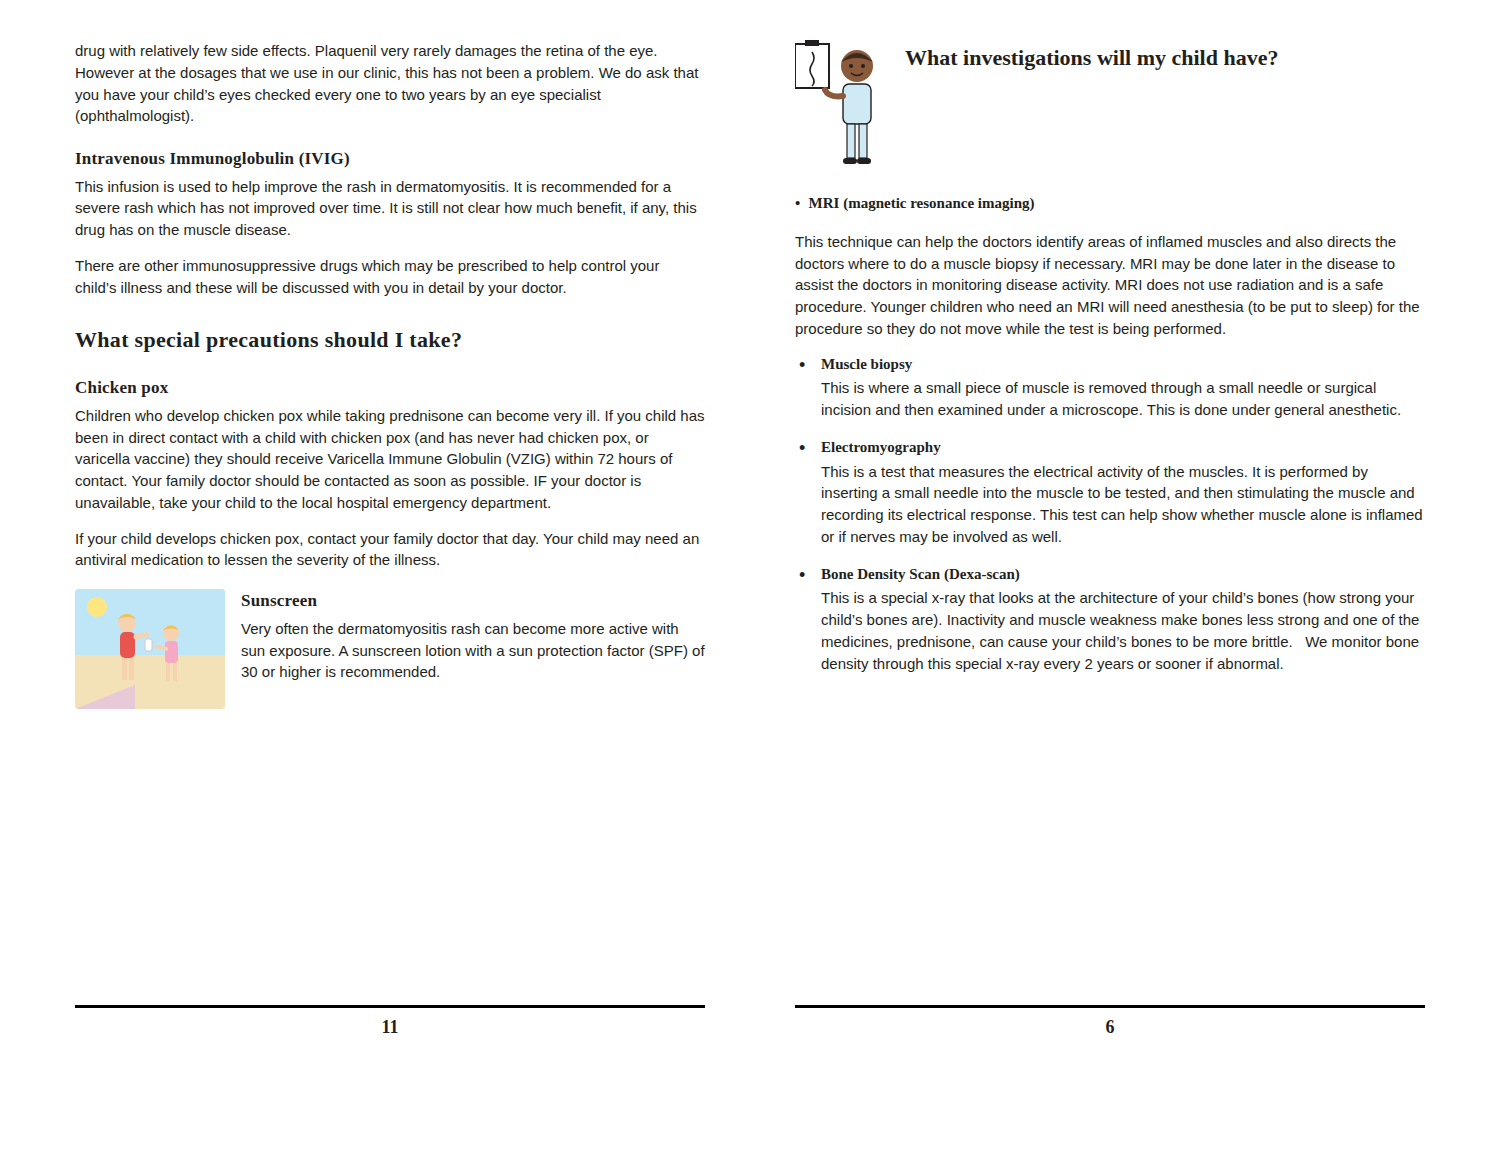drug with relatively few side effects. Plaquenil very rarely damages the retina of the eye. However at the dosages that we use in our clinic, this has not been a problem. We do ask that you have your child’s eyes checked every one to two years by an eye specialist (ophthalmologist).
Intravenous Immunoglobulin (IVIG)
This infusion is used to help improve the rash in dermatomyositis. It is recommended for a severe rash which has not improved over time. It is still not clear how much benefit, if any, this drug has on the muscle disease.
There are other immunosuppressive drugs which may be prescribed to help control your child’s illness and these will be discussed with you in detail by your doctor.
What special precautions should I take?
Chicken pox
Children who develop chicken pox while taking prednisone can become very ill. If you child has been in direct contact with a child with chicken pox (and has never had chicken pox, or varicella vaccine) they should receive Varicella Immune Globulin (VZIG) within 72 hours of contact. Your family doctor should be contacted as soon as possible. IF your doctor is unavailable, take your child to the local hospital emergency department.
If your child develops chicken pox, contact your family doctor that day. Your child may need an antiviral medication to lessen the severity of the illness.
Sunscreen
Very often the dermatomyositis rash can become more active with sun exposure. A sunscreen lotion with a sun protection factor (SPF) of 30 or higher is recommended.
11
What investigations will my child have?
• MRI (magnetic resonance imaging)
This technique can help the doctors identify areas of inflamed muscles and also directs the doctors where to do a muscle biopsy if necessary. MRI may be done later in the disease to assist the doctors in monitoring disease activity. MRI does not use radiation and is a safe procedure. Younger children who need an MRI will need anesthesia (to be put to sleep) for the procedure so they do not move while the test is being performed.
Muscle biopsy This is where a small piece of muscle is removed through a small needle or surgical incision and then examined under a microscope. This is done under general anesthetic.
Electromyography This is a test that measures the electrical activity of the muscles. It is performed by inserting a small needle into the muscle to be tested, and then stimulating the muscle and recording its electrical response. This test can help show whether muscle alone is inflamed or if nerves may be involved as well.
Bone Density Scan (Dexa-scan) This is a special x-ray that looks at the architecture of your child’s bones (how strong your child’s bones are). Inactivity and muscle weakness make bones less strong and one of the medicines, prednisone, can cause your child’s bones to be more brittle. We monitor bone density through this special x-ray every 2 years or sooner if abnormal.
6